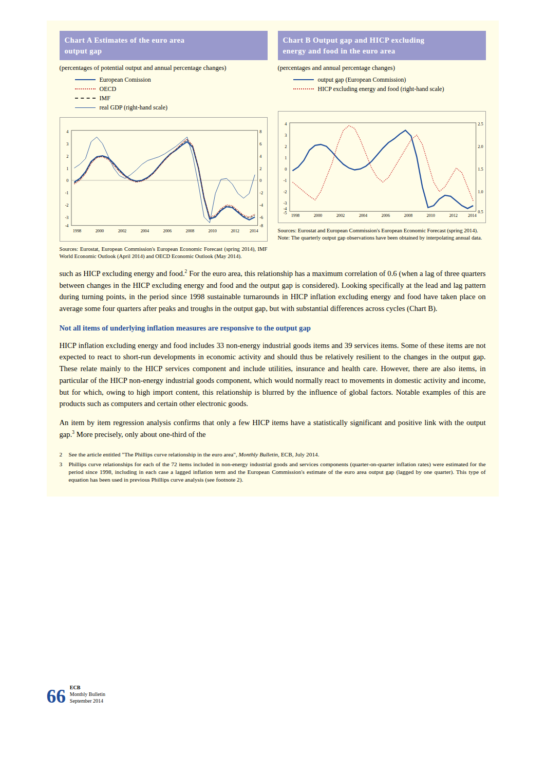Chart A Estimates of the euro area
output gap
(percentages of potential output and annual percentage changes)
European Comission
OECD
IMF
real GDP (right-hand scale)
4 3 2 1 0 -1 -2 -3 -4 8 6 4 2 0 -2 -4 -6 -8 1998 2000 2002 2004 2006 2008 2010 2012 2014
Sources: Eurostat, European Commission's European Economic Forecast (spring 2014), IMF World Economic Outlook (April 2014) and OECD Economic Outlook (May 2014).
Chart B Output gap and HICP excluding
energy and food in the euro area
(percentages and annual percentage changes)
output gap (European Commission)
HICP excluding energy and food (right-hand scale)
4 3 2 1 0 -1 -2 -3 -4 -5 2.5 2.0 1.5 1.0 0.5 1998 2000 2002 2004 2006 2008 2010 2012 2014
Sources: Eurostat and European Commission's European Economic Forecast (spring 2014).
Note: The quarterly output gap observations have been obtained by interpolating annual data.
such as HICP excluding energy and food.2 For the euro area, this relationship has a maximum correlation of 0.6 (when a lag of three quarters between changes in the HICP excluding energy and food and the output gap is considered). Looking specifically at the lead and lag pattern during turning points, in the period since 1998 sustainable turnarounds in HICP inflation excluding energy and food have taken place on average some four quarters after peaks and troughs in the output gap, but with substantial differences across cycles (Chart B).
Not all items of underlying inflation measures are responsive to the output gap
HICP inflation excluding energy and food includes 33 non-energy industrial goods items and 39 services items. Some of these items are not expected to react to short-run developments in economic activity and should thus be relatively resilient to the changes in the output gap. These relate mainly to the HICP services component and include utilities, insurance and health care. However, there are also items, in particular of the HICP non-energy industrial goods component, which would normally react to movements in domestic activity and income, but for which, owing to high import content, this relationship is blurred by the influence of global factors. Notable examples of this are products such as computers and certain other electronic goods.
An item by item regression analysis confirms that only a few HICP items have a statistically significant and positive link with the output gap.3 More precisely, only about one-third of the
2 See the article entitled "The Phillips curve relationship in the euro area", Monthly Bulletin, ECB, July 2014.
3 Phillips curve relationships for each of the 72 items included in non-energy industrial goods and services components (quarter-on-quarter inflation rates) were estimated for the period since 1998, including in each case a lagged inflation term and the European Commission's estimate of the euro area output gap (lagged by one quarter). This type of equation has been used in previous Phillips curve analysis (see footnote 2).
66
ECB
Monthly Bulletin
September 2014